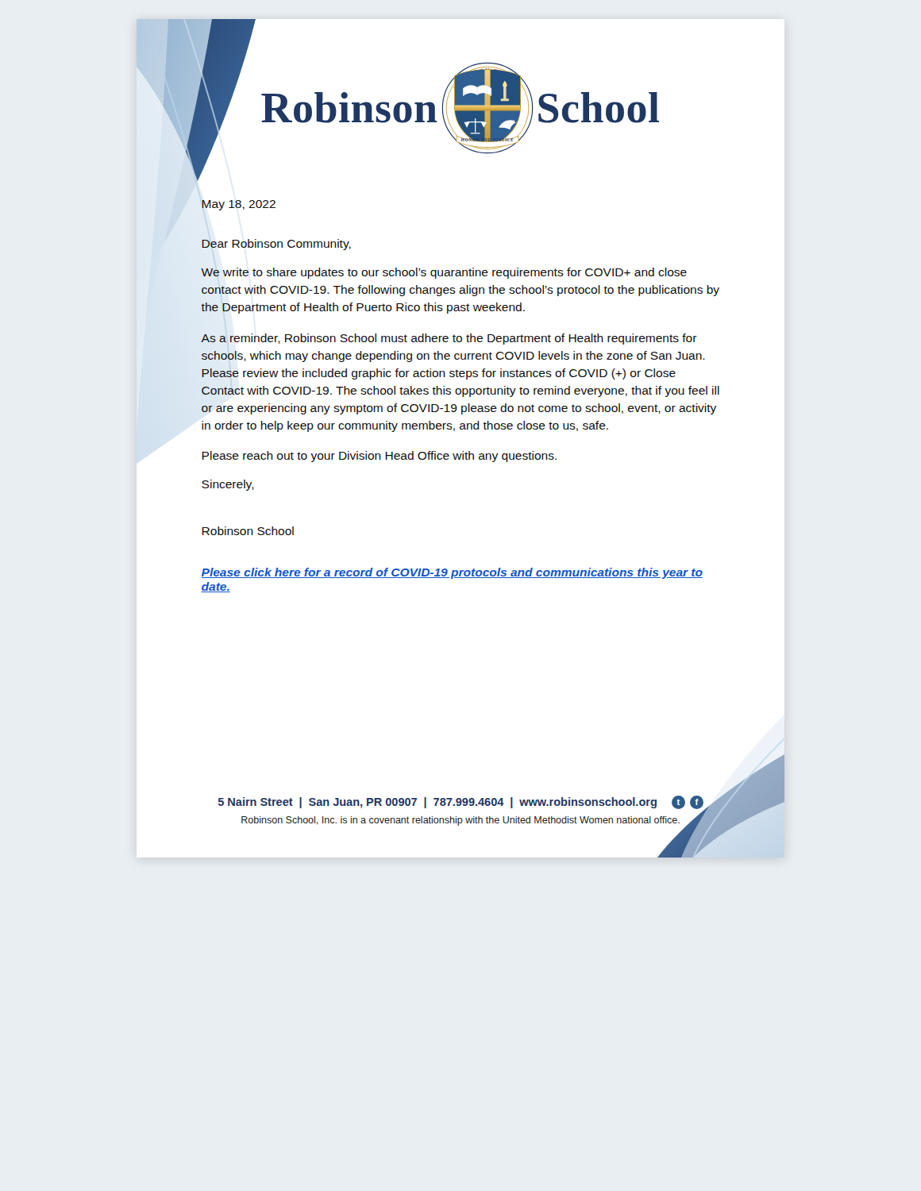Robinson ROBINSON SCHOOL HONOR AND JUSTICE 1902 HONOR AND JUSTICE School
May 18, 2022
Dear Robinson Community,
We write to share updates to our school’s quarantine requirements for COVID+ and close contact with COVID-19. The following changes align the school’s protocol to the publications by the Department of Health of Puerto Rico this past weekend.
As a reminder, Robinson School must adhere to the Department of Health requirements for schools, which may change depending on the current COVID levels in the zone of San Juan. Please review the included graphic for action steps for instances of COVID (+) or Close Contact with COVID-19. The school takes this opportunity to remind everyone, that if you feel ill or are experiencing any symptom of COVID-19 please do not come to school, event, or activity in order to help keep our community members, and those close to us, safe.
Please reach out to your Division Head Office with any questions.
Sincerely,
Robinson School
Please click here for a record of COVID-19 protocols and communications this year to date.
5 Nairn Street | San Juan, PR 00907 | 787.999.4604 | www.robinsonschool.org t f
Robinson School, Inc. is in a covenant relationship with the United Methodist Women national office.